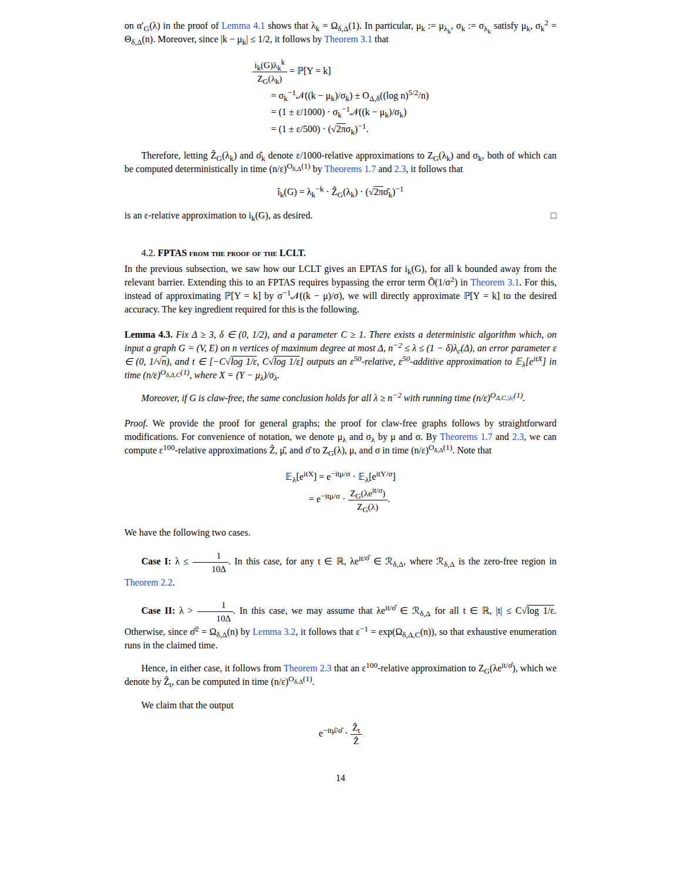on α′G(λ) in the proof of Lemma 4.1 shows that λk = Ωδ,Δ(1). In particular, μk := μλk, σk := σλk satisfy μk, σk2 = Θδ,Δ(n). Moreover, since |k − μk| ≤ 1/2, it follows by Theorem 3.1 that
ik(G)λkk ZG(λk) = ℙ[Y = k]
= σk−1𝒩((k − μk)/σk) ± OΔ,δ((log n)5/2/n)
= (1 ± ε/1000) · σk−1𝒩((k − μk)/σk)
= (1 ± ε/500) · (√2πσk)−1.
Therefore, letting ẐG(λk) and σ̂k denote ε/1000-relative approximations to ZG(λk) and σk, both of which can be computed deterministically in time (n/ε)Oδ,Δ(1) by Theorems 1.7 and 2.3, it follows that
îk(G) = λk−k · ẐG(λk) · (√2π σ̂k)−1
is an ε-relative approximation to ik(G), as desired. □
4.2. FPTAS from the proof of the LCLT.
In the previous subsection, we saw how our LCLT gives an EPTAS for ik(G), for all k bounded away from the relevant barrier. Extending this to an FPTAS requires bypassing the error term Õ(1/σ2) in Theorem 3.1. For this, instead of approximating ℙ[Y = k] by σ−1𝒩((k − μ)/σ), we will directly approximate ℙ[Y = k] to the desired accuracy. The key ingredient required for this is the following.
Lemma 4.3. Fix Δ ≥ 3, δ ∈ (0, 1/2), and a parameter C ≥ 1. There exists a deterministic algorithm which, on input a graph G = (V, E) on n vertices of maximum degree at most Δ, n−2 ≤ λ ≤ (1 − δ)λc(Δ), an error parameter ε ∈ (0, 1/√n), and t ∈ [−C√log 1/ε, C√log 1/ε] outputs an ε50-relative, ε50-additive approximation to 𝔼λ[eitX] in time (n/ε)Oδ,Δ,C(1), where X = (Y − μλ)/σλ.
Moreover, if G is claw-free, the same conclusion holds for all λ ≥ n−2 with running time (n/ε)OΔ,C,|λ|(1).
Proof. We provide the proof for general graphs; the proof for claw-free graphs follows by straightforward modifications. For convenience of notation, we denote μλ and σλ by μ and σ. By Theorems 1.7 and 2.3, we can compute ε100-relative approximations Ẑ, μ̂, and σ̂ to ZG(λ), μ, and σ in time (n/ε)Oδ,Δ(1). Note that
𝔼λ[eitX] = e−itμ/σ · 𝔼λ[eitY/σ]
= e−itμ/σ · ZG(λeit/σ) ZG(λ).
We have the following two cases.
Case I: λ ≤ 110Δ. In this case, for any t ∈ ℝ, λeit/σ̂ ∈ ℛδ,Δ, where ℛδ,Δ is the zero-free region in Theorem 2.2.
Case II: λ > 110Δ. In this case, we may assume that λeit/σ̂ ∈ ℛδ,Δ for all t ∈ ℝ, |t| ≤ C√log 1/ε. Otherwise, since σ̂2 = Ωδ,Δ(n) by Lemma 3.2, it follows that ε−1 = exp(Ωδ,Δ,C(n)), so that exhaustive enumeration runs in the claimed time.
Hence, in either case, it follows from Theorem 2.3 that an ε100-relative approximation to ZG(λeit/σ̂), which we denote by Ẑt, can be computed in time (n/ε)Oδ,Δ(1).
We claim that the output
e−itμ̂/σ̂ · Ẑt Ẑ
14